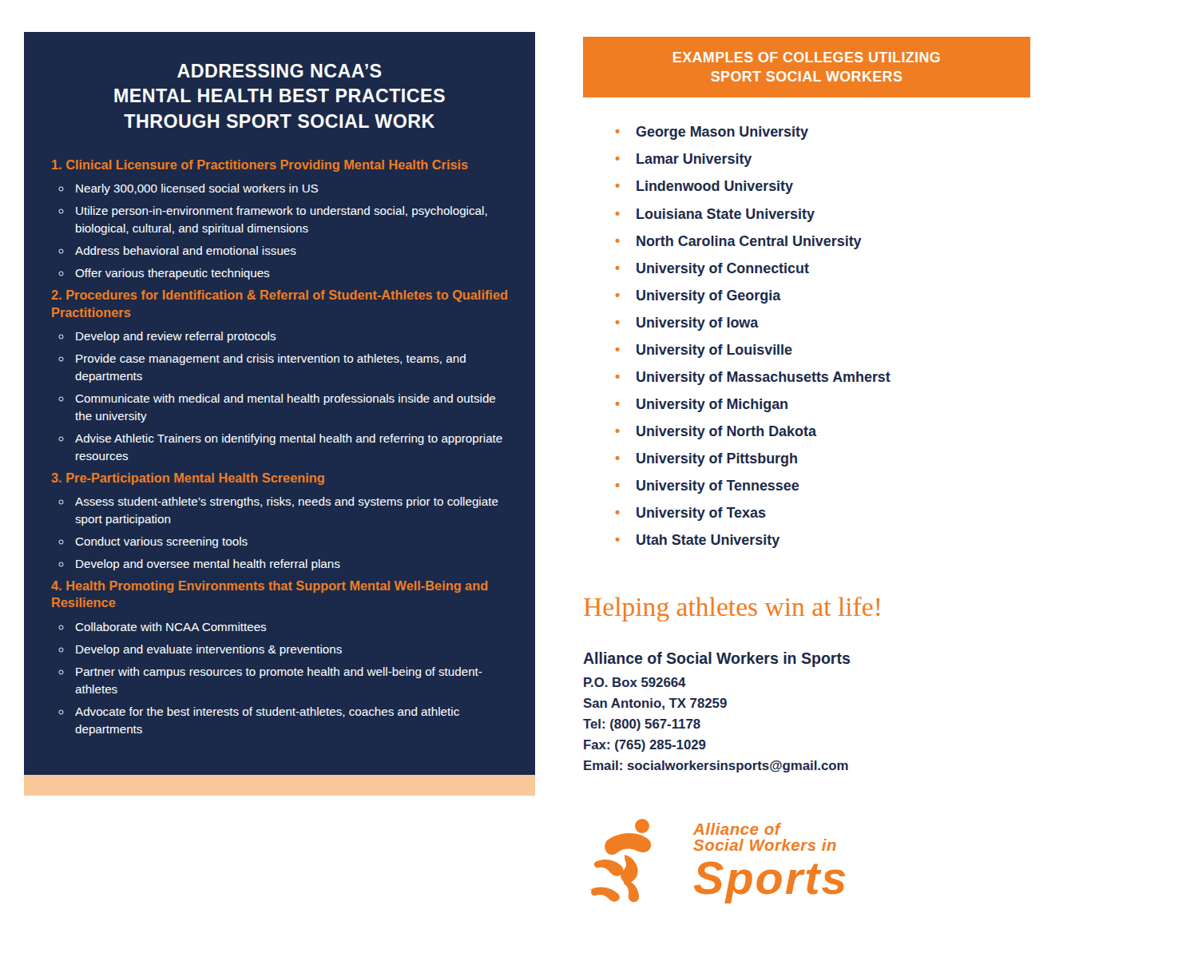Addressing NCAA’s
Mental Health Best Practices
Through Sport Social Work
Clinical Licensure of Practitioners Providing Mental Health Crisis
Nearly 300,000 licensed social workers in US
Utilize person-in-environment framework to understand social, psychological, biological, cultural, and spiritual dimensions
Address behavioral and emotional issues
Offer various therapeutic techniques
Procedures for Identification & Referral of Student-Athletes to Qualified Practitioners
Develop and review referral protocols
Provide case management and crisis intervention to athletes, teams, and departments
Communicate with medical and mental health professionals inside and outside the university
Advise Athletic Trainers on identifying mental health and referring to appropriate resources
Pre-Participation Mental Health Screening
Assess student-athlete’s strengths, risks, needs and systems prior to collegiate sport participation
Conduct various screening tools
Develop and oversee mental health referral plans
Health Promoting Environments that Support Mental Well-Being and Resilience
Collaborate with NCAA Committees
Develop and evaluate interventions & preventions
Partner with campus resources to promote health and well-being of student-athletes
Advocate for the best interests of student-athletes, coaches and athletic departments
Examples of Colleges Utilizing
Sport Social Workers
George Mason University
Lamar University
Lindenwood University
Louisiana State University
North Carolina Central University
University of Connecticut
University of Georgia
University of Iowa
University of Louisville
University of Massachusetts Amherst
University of Michigan
University of North Dakota
University of Pittsburgh
University of Tennessee
University of Texas
Utah State University
Helping athletes win at life!
Alliance of Social Workers in Sports
P.O. Box 592664
San Antonio, TX 78259
Tel: (800) 567-1178
Fax: (765) 285-1029
Email: socialworkersinsports@gmail.com
Alliance of Social Workers in Sports